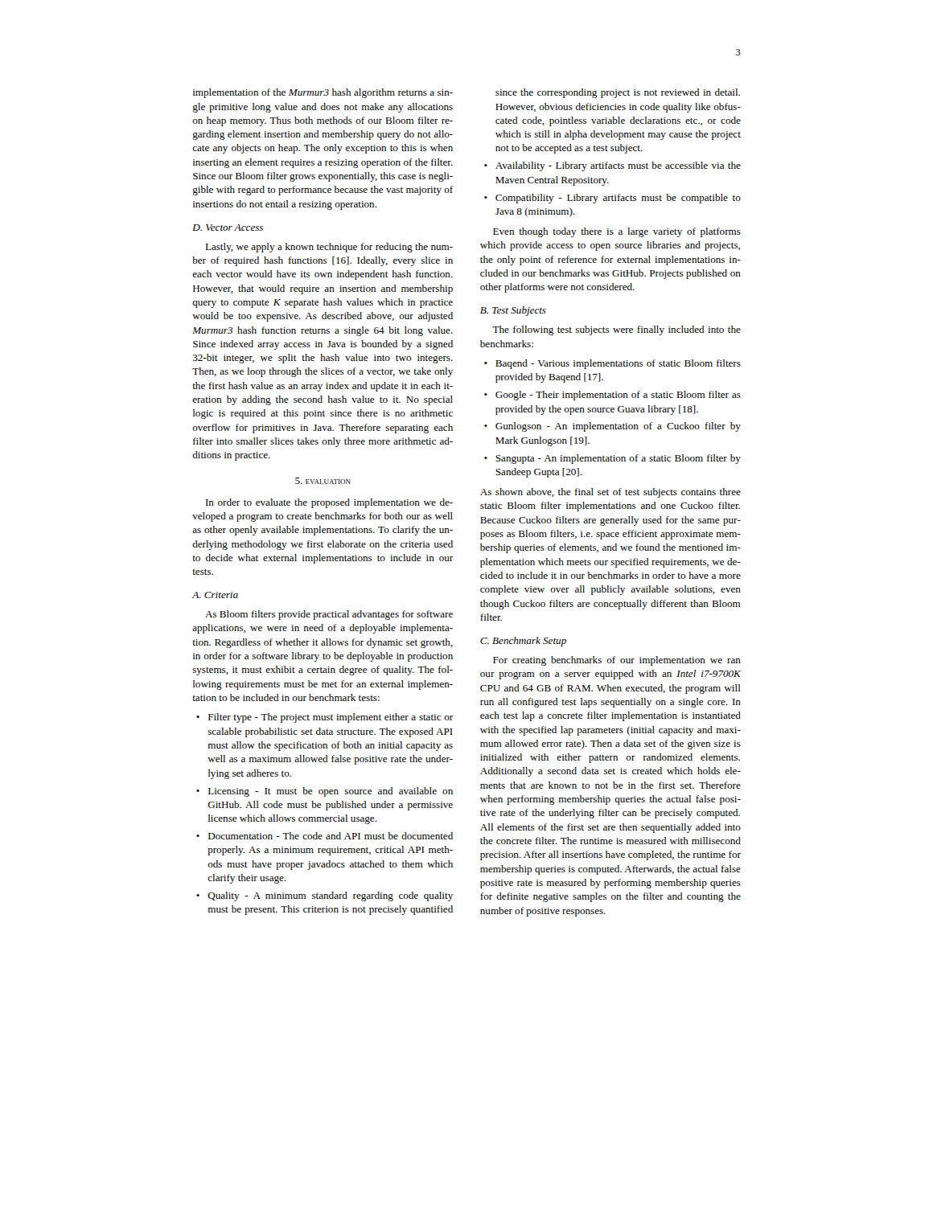3
implementation of the Murmur3 hash algorithm returns a single primitive long value and does not make any allocations on heap memory. Thus both methods of our Bloom filter regarding element insertion and membership query do not allocate any objects on heap. The only exception to this is when inserting an element requires a resizing operation of the filter. Since our Bloom filter grows exponentially, this case is negligible with regard to performance because the vast majority of insertions do not entail a resizing operation.
D. Vector Access
Lastly, we apply a known technique for reducing the number of required hash functions [16]. Ideally, every slice in each vector would have its own independent hash function. However, that would require an insertion and membership query to compute K separate hash values which in practice would be too expensive. As described above, our adjusted Murmur3 hash function returns a single 64 bit long value. Since indexed array access in Java is bounded by a signed 32-bit integer, we split the hash value into two integers. Then, as we loop through the slices of a vector, we take only the first hash value as an array index and update it in each iteration by adding the second hash value to it. No special logic is required at this point since there is no arithmetic overflow for primitives in Java. Therefore separating each filter into smaller slices takes only three more arithmetic additions in practice.
5. Evaluation
In order to evaluate the proposed implementation we developed a program to create benchmarks for both our as well as other openly available implementations. To clarify the underlying methodology we first elaborate on the criteria used to decide what external implementations to include in our tests.
A. Criteria
As Bloom filters provide practical advantages for software applications, we were in need of a deployable implementation. Regardless of whether it allows for dynamic set growth, in order for a software library to be deployable in production systems, it must exhibit a certain degree of quality. The following requirements must be met for an external implementation to be included in our benchmark tests:
Filter type - The project must implement either a static or scalable probabilistic set data structure. The exposed API must allow the specification of both an initial capacity as well as a maximum allowed false positive rate the underlying set adheres to.
Licensing - It must be open source and available on GitHub. All code must be published under a permissive license which allows commercial usage.
Documentation - The code and API must be documented properly. As a minimum requirement, critical API methods must have proper javadocs attached to them which clarify their usage.
Quality - A minimum standard regarding code quality must be present. This criterion is not precisely quantified since the corresponding project is not reviewed in detail. However, obvious deficiencies in code quality like obfuscated code, pointless variable declarations etc., or code which is still in alpha development may cause the project not to be accepted as a test subject.
Availability - Library artifacts must be accessible via the Maven Central Repository.
Compatibility - Library artifacts must be compatible to Java 8 (minimum).
Even though today there is a large variety of platforms which provide access to open source libraries and projects, the only point of reference for external implementations included in our benchmarks was GitHub. Projects published on other platforms were not considered.
B. Test Subjects
The following test subjects were finally included into the benchmarks:
Baqend - Various implementations of static Bloom filters provided by Baqend [17].
Google - Their implementation of a static Bloom filter as provided by the open source Guava library [18].
Gunlogson - An implementation of a Cuckoo filter by Mark Gunlogson [19].
Sangupta - An implementation of a static Bloom filter by Sandeep Gupta [20].
As shown above, the final set of test subjects contains three static Bloom filter implementations and one Cuckoo filter. Because Cuckoo filters are generally used for the same purposes as Bloom filters, i.e. space efficient approximate membership queries of elements, and we found the mentioned implementation which meets our specified requirements, we decided to include it in our benchmarks in order to have a more complete view over all publicly available solutions, even though Cuckoo filters are conceptually different than Bloom filter.
C. Benchmark Setup
For creating benchmarks of our implementation we ran our program on a server equipped with an Intel i7-9700K CPU and 64 GB of RAM. When executed, the program will run all configured test laps sequentially on a single core. In each test lap a concrete filter implementation is instantiated with the specified lap parameters (initial capacity and maximum allowed error rate). Then a data set of the given size is initialized with either pattern or randomized elements. Additionally a second data set is created which holds elements that are known to not be in the first set. Therefore when performing membership queries the actual false positive rate of the underlying filter can be precisely computed. All elements of the first set are then sequentially added into the concrete filter. The runtime is measured with millisecond precision. After all insertions have completed, the runtime for membership queries is computed. Afterwards, the actual false positive rate is measured by performing membership queries for definite negative samples on the filter and counting the number of positive responses.